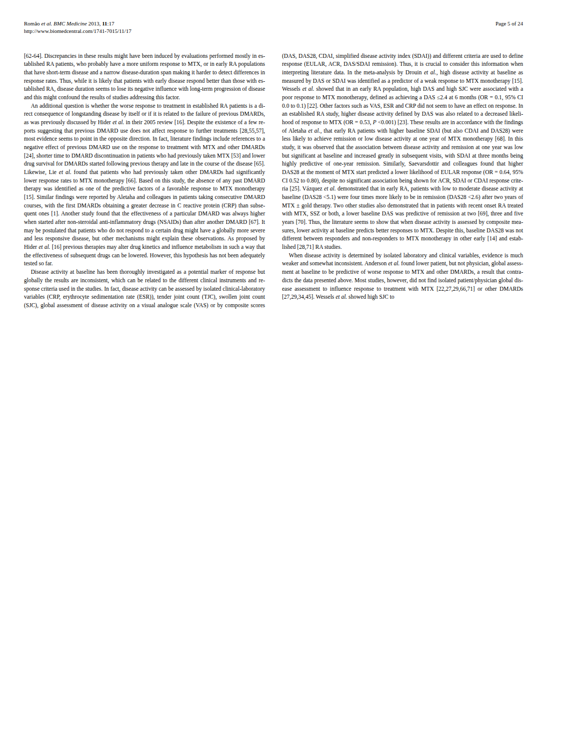Romão et al. BMC Medicine 2013, 11:17 http://www.biomedcentral.com/1741-7015/11/17
Page 5 of 24
[62-64]. Discrepancies in these results might have been induced by evaluations performed mostly in established RA patients, who probably have a more uniform response to MTX, or in early RA populations that have short-term disease and a narrow disease-duration span making it harder to detect differences in response rates. Thus, while it is likely that patients with early disease respond better than those with established RA, disease duration seems to lose its negative influence with long-term progression of disease and this might confound the results of studies addressing this factor.
An additional question is whether the worse response to treatment in established RA patients is a direct consequence of longstanding disease by itself or if it is related to the failure of previous DMARDs, as was previously discussed by Hider et al. in their 2005 review [16]. Despite the existence of a few reports suggesting that previous DMARD use does not affect response to further treatments [28,55,57], most evidence seems to point in the opposite direction. In fact, literature findings include references to a negative effect of previous DMARD use on the response to treatment with MTX and other DMARDs [24], shorter time to DMARD discontinuation in patients who had previously taken MTX [53] and lower drug survival for DMARDs started following previous therapy and late in the course of the disease [65]. Likewise, Lie et al. found that patients who had previously taken other DMARDs had significantly lower response rates to MTX monotherapy [66]. Based on this study, the absence of any past DMARD therapy was identified as one of the predictive factors of a favorable response to MTX monotherapy [15]. Similar findings were reported by Aletaha and colleagues in patients taking consecutive DMARD courses, with the first DMARDs obtaining a greater decrease in C reactive protein (CRP) than subsequent ones [1]. Another study found that the effectiveness of a particular DMARD was always higher when started after non-steroidal anti-inflammatory drugs (NSAIDs) than after another DMARD [67]. It may be postulated that patients who do not respond to a certain drug might have a globally more severe and less responsive disease, but other mechanisms might explain these observations. As proposed by Hider et al. [16] previous therapies may alter drug kinetics and influence metabolism in such a way that the effectiveness of subsequent drugs can be lowered. However, this hypothesis has not been adequately tested so far.
Disease activity at baseline has been thoroughly investigated as a potential marker of response but globally the results are inconsistent, which can be related to the different clinical instruments and response criteria used in the studies. In fact, disease activity can be assessed by isolated clinical-laboratory variables (CRP, erythrocyte sedimentation rate (ESR)), tender joint count (TJC), swollen joint count (SJC), global assessment of disease activity on a visual analogue scale (VAS) or by composite scores (DAS, DAS28, CDAI, simplified disease activity index (SDAI)) and different criteria are used to define response (EULAR, ACR, DAS/SDAI remission). Thus, it is crucial to consider this information when interpreting literature data. In the meta-analysis by Drouin et al., high disease activity at baseline as measured by DAS or SDAI was identified as a predictor of a weak response to MTX monotherapy [15]. Wessels et al. showed that in an early RA population, high DAS and high SJC were associated with a poor response to MTX monotherapy, defined as achieving a DAS ≤2.4 at 6 months (OR = 0.1, 95% CI 0.0 to 0.1) [22]. Other factors such as VAS, ESR and CRP did not seem to have an effect on response. In an established RA study, higher disease activity defined by DAS was also related to a decreased likelihood of response to MTX (OR = 0.53, P <0.001) [23]. These results are in accordance with the findings of Aletaha et al., that early RA patients with higher baseline SDAI (but also CDAI and DAS28) were less likely to achieve remission or low disease activity at one year of MTX monotherapy [68]. In this study, it was observed that the association between disease activity and remission at one year was low but significant at baseline and increased greatly in subsequent visits, with SDAI at three months being highly predictive of one-year remission. Similarly, Saevarsdottir and colleagues found that higher DAS28 at the moment of MTX start predicted a lower likelihood of EULAR response (OR = 0.64, 95% CI 0.52 to 0.80), despite no significant association being shown for ACR, SDAI or CDAI response criteria [25]. Vázquez et al. demonstrated that in early RA, patients with low to moderate disease activity at baseline (DAS28 <5.1) were four times more likely to be in remission (DAS28 <2.6) after two years of MTX ± gold therapy. Two other studies also demonstrated that in patients with recent onset RA treated with MTX, SSZ or both, a lower baseline DAS was predictive of remission at two [69], three and five years [70]. Thus, the literature seems to show that when disease activity is assessed by composite measures, lower activity at baseline predicts better responses to MTX. Despite this, baseline DAS28 was not different between responders and non-responders to MTX monotherapy in other early [14] and established [28,71] RA studies.
When disease activity is determined by isolated laboratory and clinical variables, evidence is much weaker and somewhat inconsistent. Anderson et al. found lower patient, but not physician, global assessment at baseline to be predictive of worse response to MTX and other DMARDs, a result that contradicts the data presented above. Most studies, however, did not find isolated patient/physician global disease assessment to influence response to treatment with MTX [22,27,29,66,71] or other DMARDs [27,29,34,45]. Wessels et al. showed high SJC to